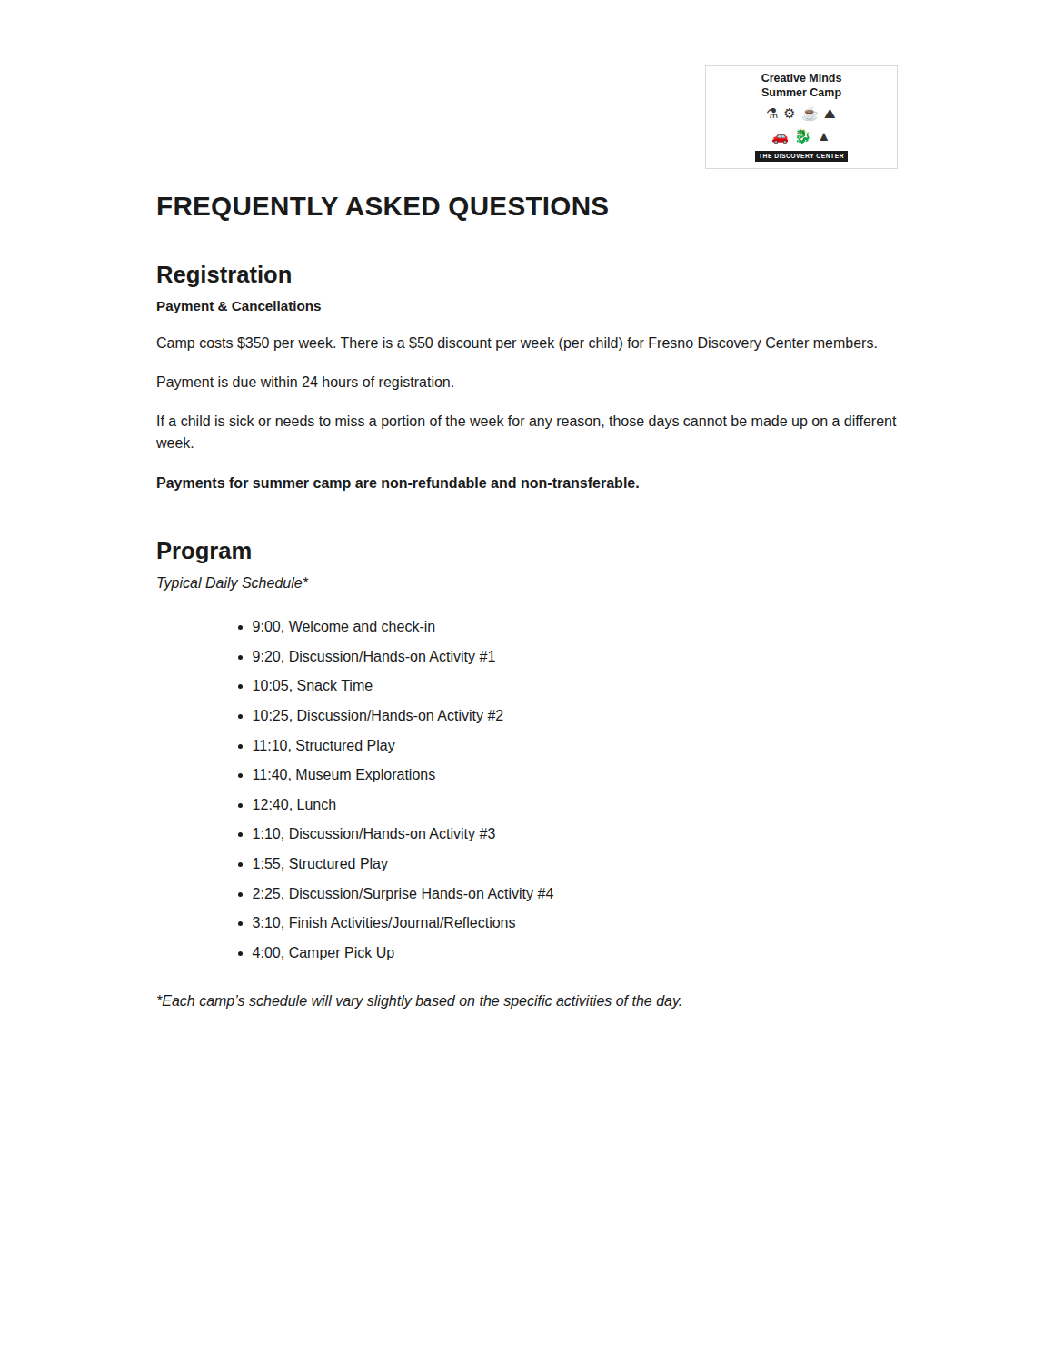Creative Minds
Summer Camp
⚗ ⚙ ☕ ⛰ 🚗 🐉 ▲ THE DISCOVERY CENTER
FREQUENTLY ASKED QUESTIONS
Registration
Payment & Cancellations
Camp costs $350 per week. There is a $50 discount per week (per child) for Fresno Discovery Center members.
Payment is due within 24 hours of registration.
If a child is sick or needs to miss a portion of the week for any reason, those days cannot be made up on a different week.
Payments for summer camp are non-refundable and non-transferable.
Program
Typical Daily Schedule*
9:00, Welcome and check-in
9:20, Discussion/Hands-on Activity #1
10:05, Snack Time
10:25, Discussion/Hands-on Activity #2
11:10, Structured Play
11:40, Museum Explorations
12:40, Lunch
1:10, Discussion/Hands-on Activity #3
1:55, Structured Play
2:25, Discussion/Surprise Hands-on Activity #4
3:10, Finish Activities/Journal/Reflections
4:00, Camper Pick Up
*Each camp’s schedule will vary slightly based on the specific activities of the day.